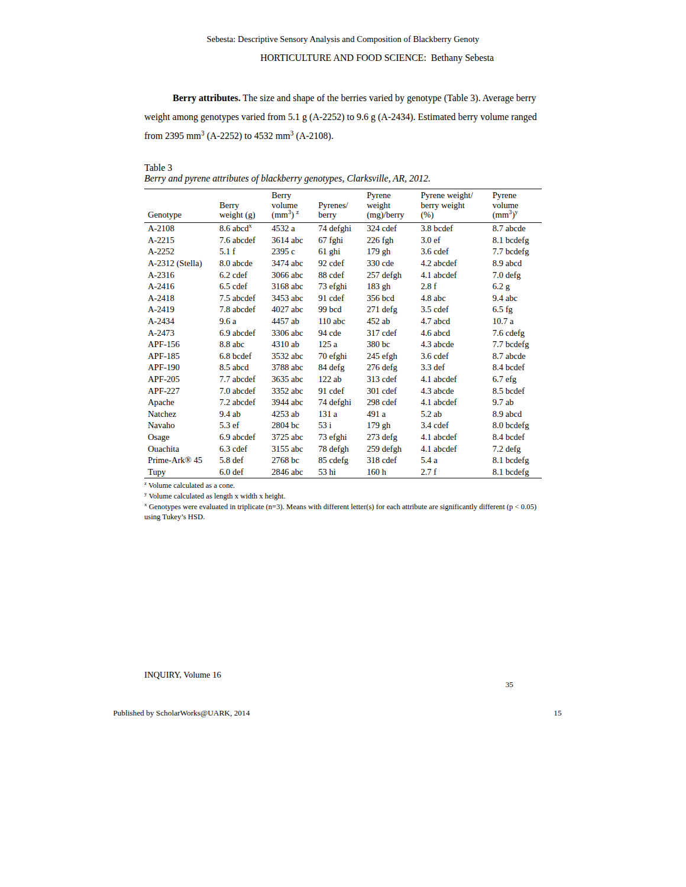Sebesta: Descriptive Sensory Analysis and Composition of Blackberry Genoty
HORTICULTURE AND FOOD SCIENCE: Bethany Sebesta
Berry attributes. The size and shape of the berries varied by genotype (Table 3). Average berry weight among genotypes varied from 5.1 g (A-2252) to 9.6 g (A-2434). Estimated berry volume ranged from 2395 mm3 (A-2252) to 4532 mm3 (A-2108).
Table 3
Berry and pyrene attributes of blackberry genotypes, Clarksville, AR, 2012.
| Genotype | Berry weight (g) | Berry volume (mm 3 ) z | Pyrenes/ berry | Pyrene weight (mg)/berry | Pyrene weight/ berry weight (%) | Pyrene volume (mm 3 ) y |
| --- | --- | --- | --- | --- | --- | --- |
| A-2108 | 8.6 abcd x | 4532 a | 74 defghi | 324 cdef | 3.8 bcdef | 8.7 abcde |
| A-2215 | 7.6 abcdef | 3614 abc | 67 fghi | 226 fgh | 3.0 ef | 8.1 bcdefg |
| A-2252 | 5.1 f | 2395 c | 61 ghi | 179 gh | 3.6 cdef | 7.7 bcdefg |
| A-2312 (Stella) | 8.0 abcde | 3474 abc | 92 cdef | 330 cde | 4.2 abcdef | 8.9 abcd |
| A-2316 | 6.2 cdef | 3066 abc | 88 cdef | 257 defgh | 4.1 abcdef | 7.0 defg |
| A-2416 | 6.5 cdef | 3168 abc | 73 efghi | 183 gh | 2.8 f | 6.2 g |
| A-2418 | 7.5 abcdef | 3453 abc | 91 cdef | 356 bcd | 4.8 abc | 9.4 abc |
| A-2419 | 7.8 abcdef | 4027 abc | 99 bcd | 271 defg | 3.5 cdef | 6.5 fg |
| A-2434 | 9.6 a | 4457 ab | 110 abc | 452 ab | 4.7 abcd | 10.7 a |
| A-2473 | 6.9 abcdef | 3306 abc | 94 cde | 317 cdef | 4.6 abcd | 7.6 cdefg |
| APF-156 | 8.8 abc | 4310 ab | 125 a | 380 bc | 4.3 abcde | 7.7 bcdefg |
| APF-185 | 6.8 bcdef | 3532 abc | 70 efghi | 245 efgh | 3.6 cdef | 8.7 abcde |
| APF-190 | 8.5 abcd | 3788 abc | 84 defg | 276 defg | 3.3 def | 8.4 bcdef |
| APF-205 | 7.7 abcdef | 3635 abc | 122 ab | 313 cdef | 4.1 abcdef | 6.7 efg |
| APF-227 | 7.0 abcdef | 3352 abc | 91 cdef | 301 cdef | 4.3 abcde | 8.5 bcdef |
| Apache | 7.2 abcdef | 3944 abc | 74 defghi | 298 cdef | 4.1 abcdef | 9.7 ab |
| Natchez | 9.4 ab | 4253 ab | 131 a | 491 a | 5.2 ab | 8.9 abcd |
| Navaho | 5.3 ef | 2804 bc | 53 i | 179 gh | 3.4 cdef | 8.0 bcdefg |
| Osage | 6.9 abcdef | 3725 abc | 73 efghi | 273 defg | 4.1 abcdef | 8.4 bcdef |
| Ouachita | 6.3 cdef | 3155 abc | 78 defgh | 259 defgh | 4.1 abcdef | 7.2 defg |
| Prime-Ark® 45 | 5.8 def | 2768 bc | 85 cdefg | 318 cdef | 5.4 a | 8.1 bcdefg |
| Tupy | 6.0 def | 2846 abc | 53 hi | 160 h | 2.7 f | 8.1 bcdefg |
z Volume calculated as a cone.
y Volume calculated as length x width x height.
x Genotypes were evaluated in triplicate (n=3). Means with different letter(s) for each attribute are significantly different (p < 0.05) using Tukey’s HSD.
INQUIRY, Volume 16
35
Published by ScholarWorks@UARK, 2014 15